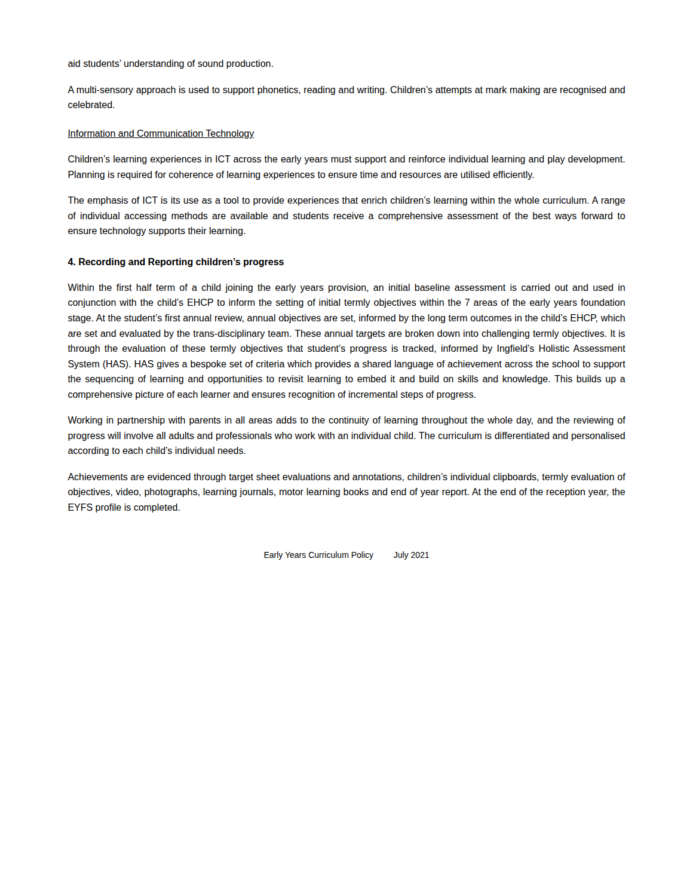aid students’ understanding of sound production.
A multi-sensory approach is used to support phonetics, reading and writing. Children’s attempts at mark making are recognised and celebrated.
Information and Communication Technology
Children’s learning experiences in ICT across the early years must support and reinforce individual learning and play development. Planning is required for coherence of learning experiences to ensure time and resources are utilised efficiently.
The emphasis of ICT is its use as a tool to provide experiences that enrich children’s learning within the whole curriculum. A range of individual accessing methods are available and students receive a comprehensive assessment of the best ways forward to ensure technology supports their learning.
4. Recording and Reporting children’s progress
Within the first half term of a child joining the early years provision, an initial baseline assessment is carried out and used in conjunction with the child’s EHCP to inform the setting of initial termly objectives within the 7 areas of the early years foundation stage. At the student’s first annual review, annual objectives are set, informed by the long term outcomes in the child’s EHCP, which are set and evaluated by the trans-disciplinary team. These annual targets are broken down into challenging termly objectives. It is through the evaluation of these termly objectives that student’s progress is tracked, informed by Ingfield’s Holistic Assessment System (HAS). HAS gives a bespoke set of criteria which provides a shared language of achievement across the school to support the sequencing of learning and opportunities to revisit learning to embed it and build on skills and knowledge. This builds up a comprehensive picture of each learner and ensures recognition of incremental steps of progress.
Working in partnership with parents in all areas adds to the continuity of learning throughout the whole day, and the reviewing of progress will involve all adults and professionals who work with an individual child. The curriculum is differentiated and personalised according to each child’s individual needs.
Achievements are evidenced through target sheet evaluations and annotations, children’s individual clipboards, termly evaluation of objectives, video, photographs, learning journals, motor learning books and end of year report. At the end of the reception year, the EYFS profile is completed.
Early Years Curriculum Policy July 2021